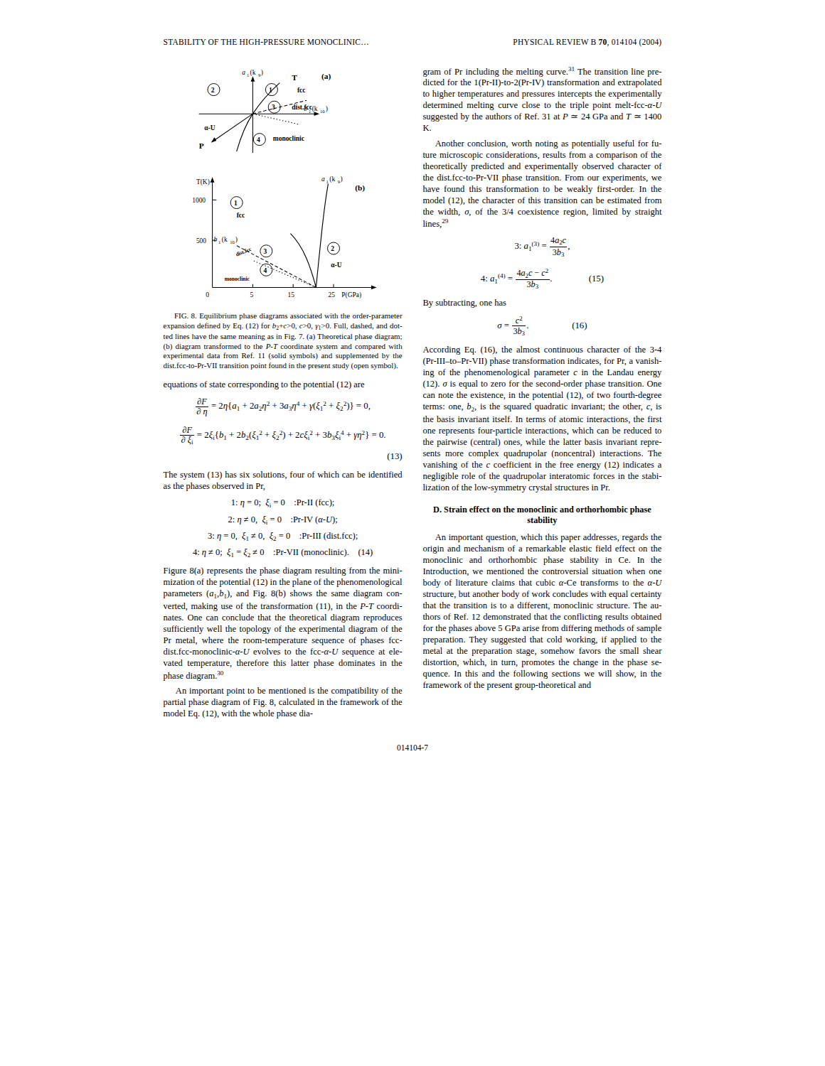Stability of the high-pressure monoclinic…
PHYSICAL REVIEW B 70, 014104 (2004)
a 1 (k 9 ) b 1 (k 10 ) T (a) fcc dist.fcc α-U P monoclinic 2 1 3 4 T(K) 1000 500 0 5 15 25 P(GPa) a 1 (k 9 ) b 1 (k 10 ) (b) fcc α-U monoclinic dist.fcc 1 2 3 4
FIG. 8. Equilibrium phase diagrams associated with the order-parameter expansion defined by Eq. (12) for b 2+c>0, c>0, γ 1>0. Full, dashed, and dotted lines have the same meaning as in Fig. 7. (a) Theoretical phase diagram; (b) diagram transformed to the P-T coordinate system and compared with experimental data from Ref. 11 (solid symbols) and supplemented by the dist.fcc-to-Pr-VII transition point found in the present study (open symbol).
equations of state corresponding to the potential (12) are
∂F∂ η = 2η{a 1 + 2a 2 η 2 + 3a 3 η 4 + γ(ξ 12 + ξ 22)} = 0, ∂F∂ ξi = 2ξi{b 1 + 2b 2(ξ 12 + ξ 22) + 2cξ i 2 + 3b 3 ξi 4 + γη 2} = 0.
(13)
The system (13) has six solutions, four of which can be identified as the phases observed in Pr,
1: η = 0; ξi = 0 :Pr-II (fcc);
2: η ≠ 0, ξi = 0 :Pr-IV (α-U);
3: η = 0, ξ 1 ≠ 0, ξ 2 = 0 :Pr-III (dist.fcc);
4: η ≠ 0; ξ 1 = ξ 2 ≠ 0 :Pr-VII (monoclinic). (14)
Figure 8(a) represents the phase diagram resulting from the minimization of the potential (12) in the plane of the phenomenological parameters (a 1,b 1), and Fig. 8(b) shows the same diagram converted, making use of the transformation (11), in the P-T coordinates. One can conclude that the theoretical diagram reproduces sufficiently well the topology of the experimental diagram of the Pr metal, where the room-temperature sequence of phases fcc-dist.fcc-monoclinic-α-U evolves to the fcc-α-U sequence at elevated temperature, therefore this latter phase dominates in the phase diagram.30
An important point to be mentioned is the compatibility of the partial phase diagram of Fig. 8, calculated in the framework of the model Eq. (12), with the whole phase dia-
gram of Pr including the melting curve.31 The transition line predicted for the 1(Pr-II)-to-2(Pr-IV) transformation and extrapolated to higher temperatures and pressures intercepts the experimentally determined melting curve close to the triple point melt-fcc-α-U suggested by the authors of Ref. 31 at P ≃ 24 GPa and T ≃ 1400 K.
Another conclusion, worth noting as potentially useful for future microscopic considerations, results from a comparison of the theoretically predicted and experimentally observed character of the dist.fcc-to-Pr-VII phase transition. From our experiments, we have found this transformation to be weakly first-order. In the model (12), the character of this transition can be estimated from the width, σ, of the 3/4 coexistence region, limited by straight lines,29
3: a 1(3) = 4a 2 c 3b 3, 4: a 1(4) = 4a 2 c − c 23b 3. (15)
By subtracting, one has
σ = c 23b 3. (16)
According Eq. (16), the almost continuous character of the 3-4 (Pr-III–to–Pr-VII) phase transformation indicates, for Pr, a vanishing of the phenomenological parameter c in the Landau energy (12). σ is equal to zero for the second-order phase transition. One can note the existence, in the potential (12), of two fourth-degree terms: one, b 2, is the squared quadratic invariant; the other, c, is the basis invariant itself. In terms of atomic interactions, the first one represents four-particle interactions, which can be reduced to the pairwise (central) ones, while the latter basis invariant represents more complex quadrupolar (noncentral) interactions. The vanishing of the c coefficient in the free energy (12) indicates a negligible role of the quadrupolar interatomic forces in the stabilization of the low-symmetry crystal structures in Pr.
D. Strain effect on the monoclinic and orthorhombic phase
stability
An important question, which this paper addresses, regards the origin and mechanism of a remarkable elastic field effect on the monoclinic and orthorhombic phase stability in Ce. In the Introduction, we mentioned the controversial situation when one body of literature claims that cubic α-Ce transforms to the α-U structure, but another body of work concludes with equal certainty that the transition is to a different, monoclinic structure. The authors of Ref. 12 demonstrated that the conflicting results obtained for the phases above 5 GPa arise from differing methods of sample preparation. They suggested that cold working, if applied to the metal at the preparation stage, somehow favors the small shear distortion, which, in turn, promotes the change in the phase sequence. In this and the following sections we will show, in the framework of the present group-theoretical and
014104-7